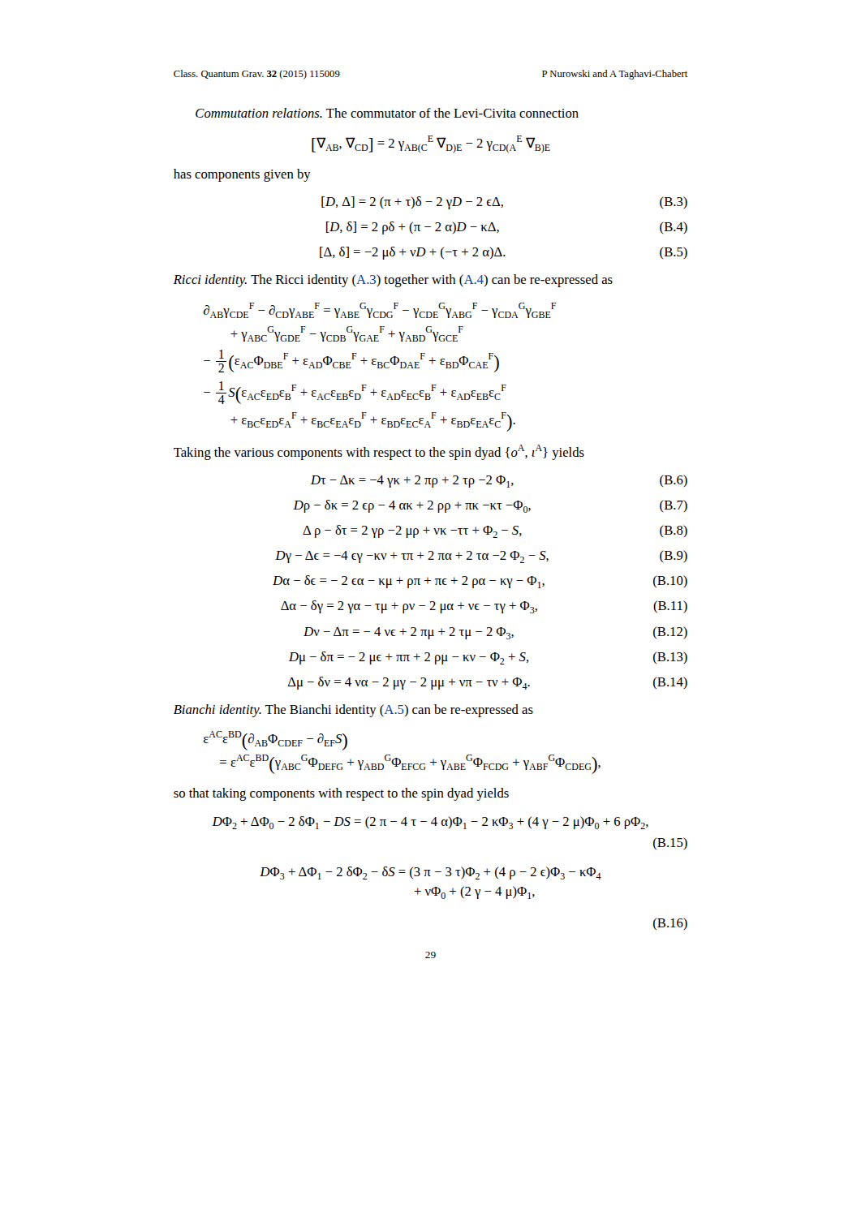Class. Quantum Grav. 32 (2015) 115009
P Nurowski and A Taghavi-Chabert
Commutation relations. The commutator of the Levi-Civita connection
[∇AB, ∇CD] = 2 γAB(CE ∇D)E − 2 γCD(AE ∇B)E
has components given by
[D, Δ] = 2 (π + τ)δ − 2 γD − 2 ϵΔ,
(B.3)
[D, δ] = 2 ρδ + (π − 2 α)D − κΔ,
(B.4)
[Δ, δ] = −2 μδ + νD + (−τ + 2 α)Δ.
(B.5)
Ricci identity. The Ricci identity (A.3) together with (A.4) can be re-expressed as
∂ABγCDEF − ∂CDγABEF = γABEGγCDGF − γCDEGγABGF − γCDAGγGBEF
+ γABCGγGDEF − γCDBGγGAEF + γABDGγGCEF
− 12(εACΦDBEF + εADΦCBEF + εBCΦDAEF + εBDΦCAEF)
− 14 S(εACεEDεBF + εACεEBεDF + εADεECεBF + εADεEBεCF
+ εBCεEDεAF + εBCεEAεDF + εBDεECεAF + εBDεEAεCF).
Taking the various components with respect to the spin dyad {oA, ιA} yields
Dτ − Δκ = −4 γκ + 2 πρ + 2 τρ −2 Φ1,
(B.6)
Dρ − δκ = 2 ϵρ − 4 ακ + 2 ρρ + πκ −κτ −Φ0,
(B.7)
Δ ρ − δτ = 2 γρ −2 μρ + νκ −ττ + Φ2 − S,
(B.8)
Dγ − Δϵ = −4 ϵγ −κν + τπ + 2 πα + 2 τα −2 Φ2 − S,
(B.9)
Dα − δϵ = − 2 ϵα − κμ + ρπ + πϵ + 2 ρα − κγ − Φ1,
(B.10)
Δα − δγ = 2 γα − τμ + ρν − 2 μα + νϵ − τγ + Φ3,
(B.11)
Dν − Δπ = − 4 νϵ + 2 πμ + 2 τμ − 2 Φ3,
(B.12)
Dμ − δπ = − 2 μϵ + ππ + 2 ρμ − κν − Φ2 + S,
(B.13)
Δμ − δν = 4 να − 2 μγ − 2 μμ + νπ − τν + Φ4.
(B.14)
Bianchi identity. The Bianchi identity (A.5) can be re-expressed as
εACεBD(∂ABΦCDEF − ∂EFS)
= εACεBD(γABCGΦDEFG + γABDGΦEFCG + γABEGΦFCDG + γABFGΦCDEG),
so that taking components with respect to the spin dyad yields
DΦ2 + ΔΦ0 − 2 δΦ1 − DS = (2 π − 4 τ − 4 α)Φ1 − 2 κΦ3 + (4 γ − 2 μ)Φ0 + 6 ρΦ2,
(B.15)
DΦ3 + ΔΦ1 − 2 δΦ2 − δS = (3 π − 3 τ)Φ2 + (4 ρ − 2 ϵ)Φ3 − κΦ4
+ νΦ0 + (2 γ − 4 μ)Φ1,
(B.16)
29